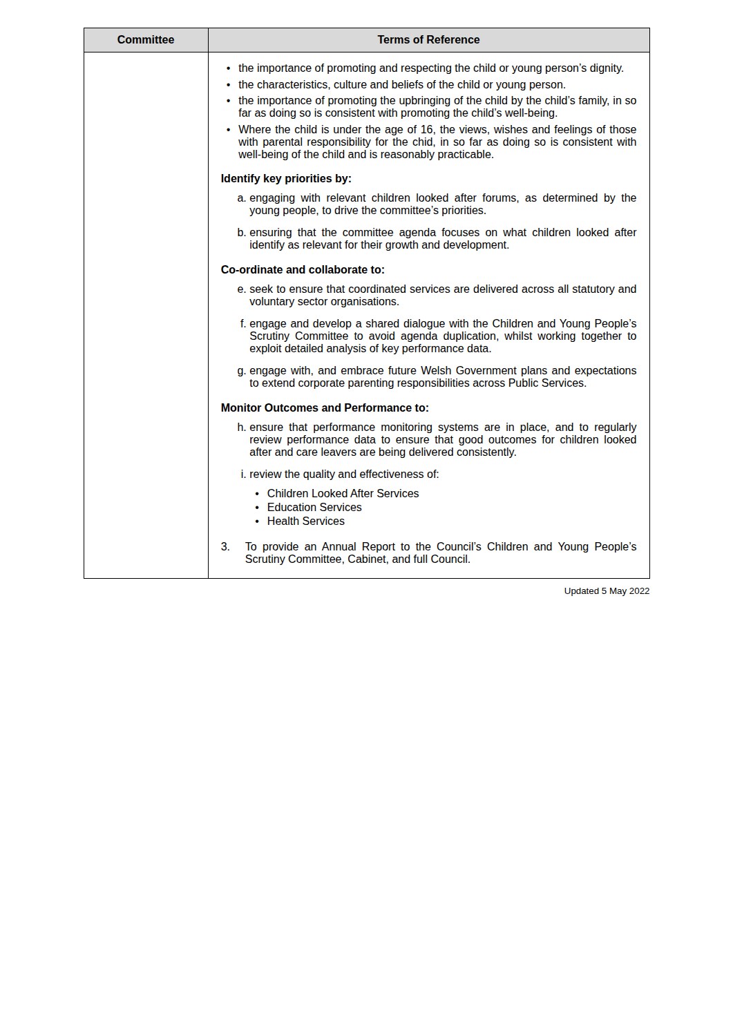| Committee | Terms of Reference |
| --- | --- |
| | the importance of promoting and respecting the child or young person’s dignity. the characteristics, culture and beliefs of the child or young person. the importance of promoting the upbringing of the child by the child’s family, in so far as doing so is consistent with promoting the child’s well-being. Where the child is under the age of 16, the views, wishes and feelings of those with parental responsibility for the chid, in so far as doing so is consistent with well-being of the child and is reasonably practicable. Identify key priorities by: engaging with relevant children looked after forums, as determined by the young people, to drive the committee’s priorities. ensuring that the committee agenda focuses on what children looked after identify as relevant for their growth and development. Co-ordinate and collaborate to: seek to ensure that coordinated services are delivered across all statutory and voluntary sector organisations. engage and develop a shared dialogue with the Children and Young People’s Scrutiny Committee to avoid agenda duplication, whilst working together to exploit detailed analysis of key performance data. engage with, and embrace future Welsh Government plans and expectations to extend corporate parenting responsibilities across Public Services. Monitor Outcomes and Performance to: ensure that performance monitoring systems are in place, and to regularly review performance data to ensure that good outcomes for children looked after and care leavers are being delivered consistently. review the quality and effectiveness of: Children Looked After Services Education Services Health Services To provide an Annual Report to the Council’s Children and Young People’s Scrutiny Committee, Cabinet, and full Council. |
Updated 5 May 2022